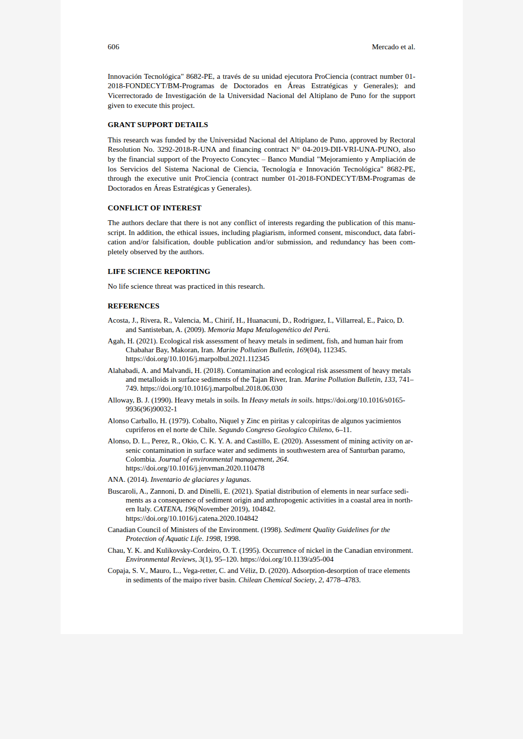606 Mercado et al.
Innovación Tecnológica" 8682-PE, a través de su unidad ejecutora ProCiencia (contract number 01-2018-FONDECYT/BM-Programas de Doctorados en Áreas Estratégicas y Generales); and Vicerrectorado de Investigación de la Universidad Nacional del Altiplano de Puno for the support given to execute this project.
Grant Support Details
This research was funded by the Universidad Nacional del Altiplano de Puno, approved by Rectoral Resolution No. 3292-2018-R-UNA and financing contract N° 04-2019-DII-VRI-UNA-PUNO, also by the financial support of the Proyecto Concytec – Banco Mundial "Mejoramiento y Ampliación de los Servicios del Sistema Nacional de Ciencia, Tecnología e Innovación Tecnológica" 8682-PE, through the executive unit ProCiencia (contract number 01-2018-FONDECYT/BM-Programas de Doctorados en Áreas Estratégicas y Generales).
Conflict of Interest
The authors declare that there is not any conflict of interests regarding the publication of this manuscript. In addition, the ethical issues, including plagiarism, informed consent, misconduct, data fabrication and/or falsification, double publication and/or submission, and redundancy has been completely observed by the authors.
Life Science Reporting
No life science threat was practiced in this research.
References
Acosta, J., Rivera, R., Valencia, M., Chirif, H., Huanacuni, D., Rodriguez, I., Villarreal, E., Paico, D. and Santisteban, A. (2009). Memoria Mapa Metalogenético del Perú.
Agah, H. (2021). Ecological risk assessment of heavy metals in sediment, fish, and human hair from Chabahar Bay, Makoran, Iran. Marine Pollution Bulletin, 169(04), 112345. https://doi.org/10.1016/j.marpolbul.2021.112345
Alahabadi, A. and Malvandi, H. (2018). Contamination and ecological risk assessment of heavy metals and metalloids in surface sediments of the Tajan River, Iran. Marine Pollution Bulletin, 133, 741–749. https://doi.org/10.1016/j.marpolbul.2018.06.030
Alloway, B. J. (1990). Heavy metals in soils. In Heavy metals in soils. https://doi.org/10.1016/s0165-9936(96)90032-1
Alonso Carballo, H. (1979). Cobalto, Niquel y Zinc en piritas y calcopiritas de algunos yacimientos cupriferos en el norte de Chile. Segundo Congreso Geologico Chileno, 6–11.
Alonso, D. L., Perez, R., Okio, C. K. Y. A. and Castillo, E. (2020). Assessment of mining activity on arsenic contamination in surface water and sediments in southwestern area of Santurban paramo, Colombia. Journal of environmental management, 264. https://doi.org/10.1016/j.jenvman.2020.110478
ANA. (2014). Inventario de glaciares y lagunas.
Buscaroli, A., Zannoni, D. and Dinelli, E. (2021). Spatial distribution of elements in near surface sediments as a consequence of sediment origin and anthropogenic activities in a coastal area in northern Italy. CATENA, 196(November 2019), 104842.
https://doi.org/10.1016/j.catena.2020.104842
Canadian Council of Ministers of the Environment. (1998). Sediment Quality Guidelines for the Protection of Aquatic Life. 1998, 1998.
Chau, Y. K. and Kulikovsky-Cordeiro, O. T. (1995). Occurrence of nickel in the Canadian environment. Environmental Reviews, 3(1), 95–120. https://doi.org/10.1139/a95-004
Copaja, S. V., Mauro, L., Vega-retter, C. and Véliz, D. (2020). Adsorption-desorption of trace elements in sediments of the maipo river basin. Chilean Chemical Society, 2, 4778–4783.